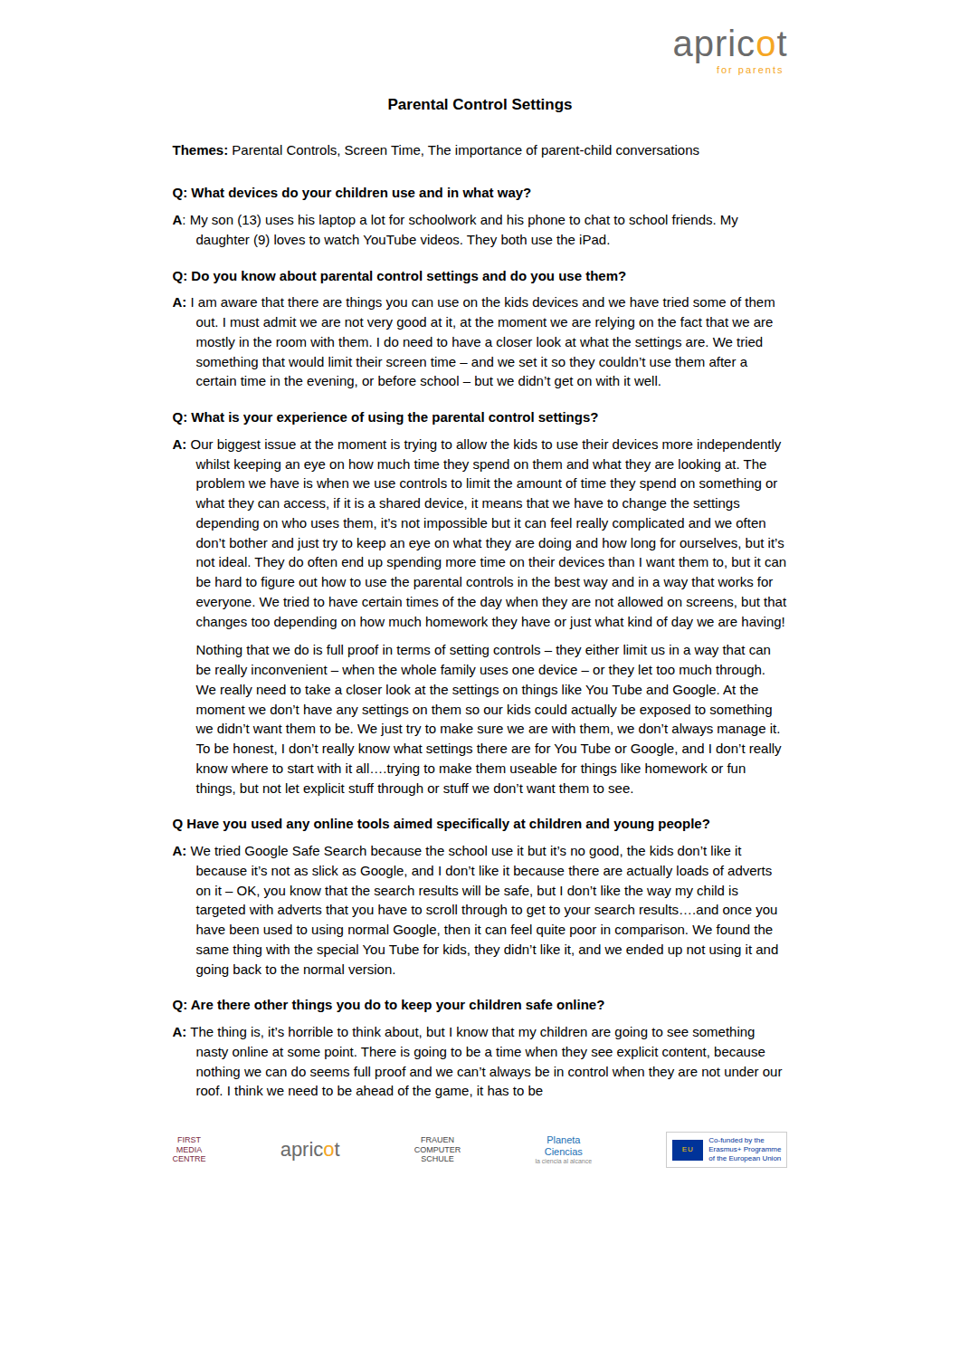apricot
for parents
Parental Control Settings
Themes: Parental Controls, Screen Time, The importance of parent-child conversations
Q: What devices do your children use and in what way?
A: My son (13) uses his laptop a lot for schoolwork and his phone to chat to school friends. My daughter (9) loves to watch YouTube videos. They both use the iPad.
Q: Do you know about parental control settings and do you use them?
A: I am aware that there are things you can use on the kids devices and we have tried some of them out. I must admit we are not very good at it, at the moment we are relying on the fact that we are mostly in the room with them. I do need to have a closer look at what the settings are. We tried something that would limit their screen time – and we set it so they couldn’t use them after a certain time in the evening, or before school – but we didn’t get on with it well.
Q: What is your experience of using the parental control settings?
A: Our biggest issue at the moment is trying to allow the kids to use their devices more independently whilst keeping an eye on how much time they spend on them and what they are looking at. The problem we have is when we use controls to limit the amount of time they spend on something or what they can access, if it is a shared device, it means that we have to change the settings depending on who uses them, it’s not impossible but it can feel really complicated and we often don’t bother and just try to keep an eye on what they are doing and how long for ourselves, but it’s not ideal. They do often end up spending more time on their devices than I want them to, but it can be hard to figure out how to use the parental controls in the best way and in a way that works for everyone. We tried to have certain times of the day when they are not allowed on screens, but that changes too depending on how much homework they have or just what kind of day we are having!
Nothing that we do is full proof in terms of setting controls – they either limit us in a way that can be really inconvenient – when the whole family uses one device – or they let too much through. We really need to take a closer look at the settings on things like You Tube and Google. At the moment we don’t have any settings on them so our kids could actually be exposed to something we didn’t want them to be. We just try to make sure we are with them, we don’t always manage it. To be honest, I don’t really know what settings there are for You Tube or Google, and I don’t really know where to start with it all….trying to make them useable for things like homework or fun things, but not let explicit stuff through or stuff we don’t want them to see.
Q Have you used any online tools aimed specifically at children and young people?
A: We tried Google Safe Search because the school use it but it’s no good, the kids don’t like it because it’s not as slick as Google, and I don’t like it because there are actually loads of adverts on it – OK, you know that the search results will be safe, but I don’t like the way my child is targeted with adverts that you have to scroll through to get to your search results….and once you have been used to using normal Google, then it can feel quite poor in comparison. We found the same thing with the special You Tube for kids, they didn’t like it, and we ended up not using it and going back to the normal version.
Q: Are there other things you do to keep your children safe online?
A: The thing is, it’s horrible to think about, but I know that my children are going to see something nasty online at some point. There is going to be a time when they see explicit content, because nothing we can do seems full proof and we can’t always be in control when they are not under our roof. I think we need to be ahead of the game, it has to be
FIRST
MEDIA
CENTRE
apricot
FRAUEN
COMPUTER
SCHULE
Planeta
Cienciasla ciencia al alcance
EU
Co-funded by the
Erasmus+ Programme
of the European Union